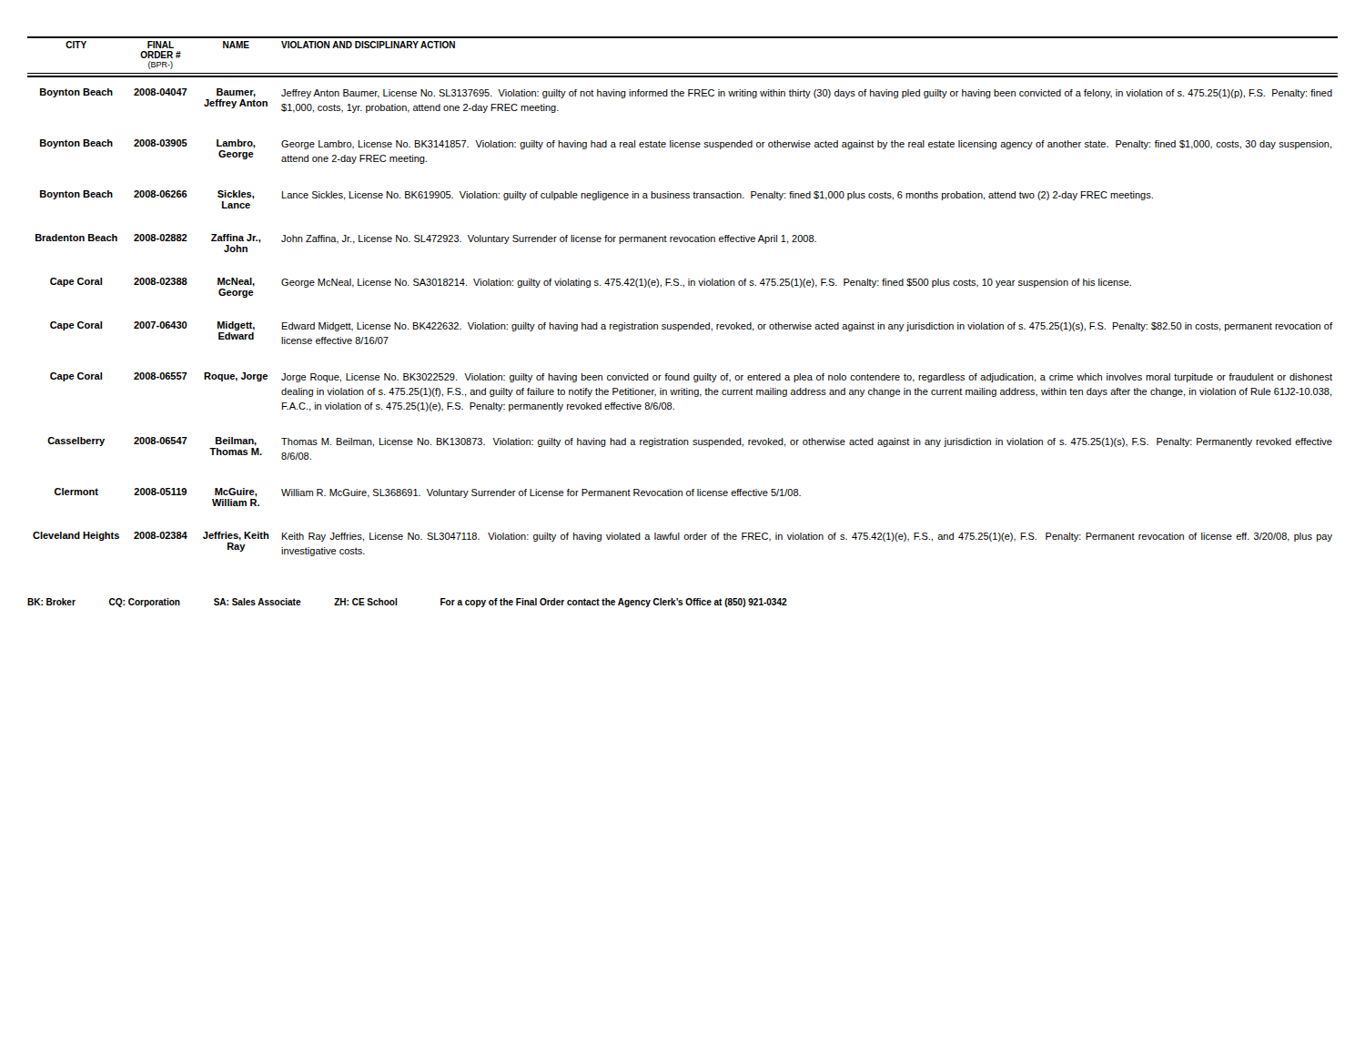| CITY | FINAL ORDER # (BPR-) | NAME | VIOLATION AND DISCIPLINARY ACTION |
| --- | --- | --- | --- |
| Boynton Beach | 2008-04047 | Baumer, Jeffrey Anton | Jeffrey Anton Baumer, License No. SL3137695. Violation: guilty of not having informed the FREC in writing within thirty (30) days of having pled guilty or having been convicted of a felony, in violation of s. 475.25(1)(p), F.S. Penalty: fined $1,000, costs, 1yr. probation, attend one 2-day FREC meeting. |
| Boynton Beach | 2008-03905 | Lambro, George | George Lambro, License No. BK3141857. Violation: guilty of having had a real estate license suspended or otherwise acted against by the real estate licensing agency of another state. Penalty: fined $1,000, costs, 30 day suspension, attend one 2-day FREC meeting. |
| Boynton Beach | 2008-06266 | Sickles, Lance | Lance Sickles, License No. BK619905. Violation: guilty of culpable negligence in a business transaction. Penalty: fined $1,000 plus costs, 6 months probation, attend two (2) 2-day FREC meetings. |
| Bradenton Beach | 2008-02882 | Zaffina Jr., John | John Zaffina, Jr., License No. SL472923. Voluntary Surrender of license for permanent revocation effective April 1, 2008. |
| Cape Coral | 2008-02388 | McNeal, George | George McNeal, License No. SA3018214. Violation: guilty of violating s. 475.42(1)(e), F.S., in violation of s. 475.25(1)(e), F.S. Penalty: fined $500 plus costs, 10 year suspension of his license. |
| Cape Coral | 2007-06430 | Midgett, Edward | Edward Midgett, License No. BK422632. Violation: guilty of having had a registration suspended, revoked, or otherwise acted against in any jurisdiction in violation of s. 475.25(1)(s), F.S. Penalty: $82.50 in costs, permanent revocation of license effective 8/16/07 |
| Cape Coral | 2008-06557 | Roque, Jorge | Jorge Roque, License No. BK3022529. Violation: guilty of having been convicted or found guilty of, or entered a plea of nolo contendere to, regardless of adjudication, a crime which involves moral turpitude or fraudulent or dishonest dealing in violation of s. 475.25(1)(f), F.S., and guilty of failure to notify the Petitioner, in writing, the current mailing address and any change in the current mailing address, within ten days after the change, in violation of Rule 61J2-10.038, F.A.C., in violation of s. 475.25(1)(e), F.S. Penalty: permanently revoked effective 8/6/08. |
| Casselberry | 2008-06547 | Beilman, Thomas M. | Thomas M. Beilman, License No. BK130873. Violation: guilty of having had a registration suspended, revoked, or otherwise acted against in any jurisdiction in violation of s. 475.25(1)(s), F.S. Penalty: Permanently revoked effective 8/6/08. |
| Clermont | 2008-05119 | McGuire, William R. | William R. McGuire, SL368691. Voluntary Surrender of License for Permanent Revocation of license effective 5/1/08. |
| Cleveland Heights | 2008-02384 | Jeffries, Keith Ray | Keith Ray Jeffries, License No. SL3047118. Violation: guilty of having violated a lawful order of the FREC, in violation of s. 475.42(1)(e), F.S., and 475.25(1)(e), F.S. Penalty: Permanent revocation of license eff. 3/20/08, plus pay investigative costs. |
BK: Broker CQ: Corporation SA: Sales Associate ZH: CE School For a copy of the Final Order contact the Agency Clerk’s Office at (850) 921-0342